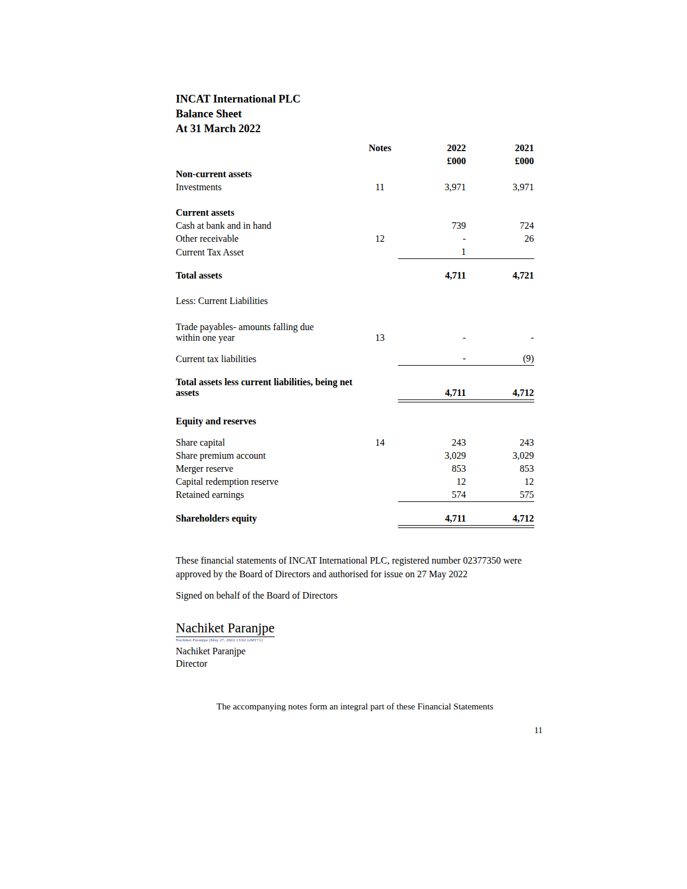INCAT International PLC
Balance Sheet
At 31 March 2022
| | Notes | 2022 | 2021 |
| | | £000 | £000 |
| Non-current assets | | | |
| Investments | 11 | 3,971 | 3,971 |
| Current assets | | | |
| Cash at bank and in hand | | 739 | 724 |
| Other receivable | 12 | - | 26 |
| Current Tax Asset | | 1 | |
| Total assets | | 4,711 | 4,721 |
| Less: Current Liabilities | | | |
| Trade payables- amounts falling due within one year | 13 | - | - |
| Current tax liabilities | | - | (9) |
| Total assets less current liabilities, being net assets | | 4,711 | 4,712 |
| Equity and reserves | | | |
| Share capital | 14 | 243 | 243 |
| Share premium account | | 3,029 | 3,029 |
| Merger reserve | | 853 | 853 |
| Capital redemption reserve | | 12 | 12 |
| Retained earnings | | 574 | 575 |
| Shareholders equity | | 4,711 | 4,712 |
These financial statements of INCAT International PLC, registered number 02377350 were approved by the Board of Directors and authorised for issue on 27 May 2022
Signed on behalf of the Board of Directors
Nachiket Paranjpe
Nachiket Paranjpe (May 27, 2022 13:02 GMT+1)
Nachiket Paranjpe
Director
The accompanying notes form an integral part of these Financial Statements
11